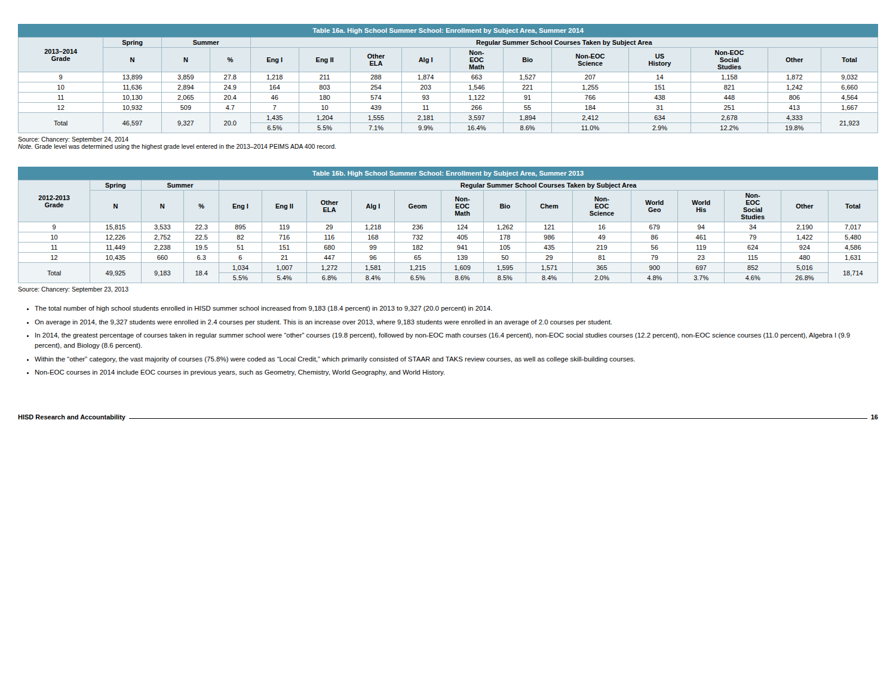Table 16a. High School Summer School: Enrollment by Subject Area, Summer 2014
| 2013–2014 Grade | Spring | Summer | Regular Summer School Courses Taken by Subject Area |
| --- | --- | --- | --- |
| N | N | % | Eng I | Eng II | Other ELA | Alg I | Non- EOC Math | Bio | Non-EOC Science | US History | Non-EOC Social Studies | Other | Total |
| 9 | 13,899 | 3,859 | 27.8 | 1,218 | 211 | 288 | 1,874 | 663 | 1,527 | 207 | 14 | 1,158 | 1,872 | 9,032 |
| 10 | 11,636 | 2,894 | 24.9 | 164 | 803 | 254 | 203 | 1,546 | 221 | 1,255 | 151 | 821 | 1,242 | 6,660 |
| 11 | 10,130 | 2,065 | 20.4 | 46 | 180 | 574 | 93 | 1,122 | 91 | 766 | 438 | 448 | 806 | 4,564 |
| 12 | 10,932 | 509 | 4.7 | 7 | 10 | 439 | 11 | 266 | 55 | 184 | 31 | 251 | 413 | 1,667 |
| Total | 46,597 | 9,327 | 20.0 | 1,435 | 1,204 | 1,555 | 2,181 | 3,597 | 1,894 | 2,412 | 634 | 2,678 | 4,333 | 21,923 |
| 6.5% | 5.5% | 7.1% | 9.9% | 16.4% | 8.6% | 11.0% | 2.9% | 12.2% | 19.8% |
Source: Chancery: September 24, 2014
Note. Grade level was determined using the highest grade level entered in the 2013–2014 PEIMS ADA 400 record.
Table 16b. High School Summer School: Enrollment by Subject Area, Summer 2013
| 2012-2013 Grade | Spring | Summer | Regular Summer School Courses Taken by Subject Area |
| --- | --- | --- | --- |
| N | N | % | Eng I | Eng II | Other ELA | Alg I | Geom | Non- EOC Math | Bio | Chem | Non- EOC Science | World Geo | World His | Non- EOC Social Studies | Other | Total |
| 9 | 15,815 | 3,533 | 22.3 | 895 | 119 | 29 | 1,218 | 236 | 124 | 1,262 | 121 | 16 | 679 | 94 | 34 | 2,190 | 7,017 |
| 10 | 12,226 | 2,752 | 22.5 | 82 | 716 | 116 | 168 | 732 | 405 | 178 | 986 | 49 | 86 | 461 | 79 | 1,422 | 5,480 |
| 11 | 11,449 | 2,238 | 19.5 | 51 | 151 | 680 | 99 | 182 | 941 | 105 | 435 | 219 | 56 | 119 | 624 | 924 | 4,586 |
| 12 | 10,435 | 660 | 6.3 | 6 | 21 | 447 | 96 | 65 | 139 | 50 | 29 | 81 | 79 | 23 | 115 | 480 | 1,631 |
| Total | 49,925 | 9,183 | 18.4 | 1,034 | 1,007 | 1,272 | 1,581 | 1,215 | 1,609 | 1,595 | 1,571 | 365 | 900 | 697 | 852 | 5,016 | 18,714 |
| 5.5% | 5.4% | 6.8% | 8.4% | 6.5% | 8.6% | 8.5% | 8.4% | 2.0% | 4.8% | 3.7% | 4.6% | 26.8% |
Source: Chancery: September 23, 2013
The total number of high school students enrolled in HISD summer school increased from 9,183 (18.4 percent) in 2013 to 9,327 (20.0 percent) in 2014.
On average in 2014, the 9,327 students were enrolled in 2.4 courses per student. This is an increase over 2013, where 9,183 students were enrolled in an average of 2.0 courses per student.
In 2014, the greatest percentage of courses taken in regular summer school were “other” courses (19.8 percent), followed by non-EOC math courses (16.4 percent), non-EOC social studies courses (12.2 percent), non-EOC science courses (11.0 percent), Algebra I (9.9 percent), and Biology (8.6 percent).
Within the “other” category, the vast majority of courses (75.8%) were coded as “Local Credit,” which primarily consisted of STAAR and TAKS review courses, as well as college skill-building courses.
Non-EOC courses in 2014 include EOC courses in previous years, such as Geometry, Chemistry, World Geography, and World History.
HISD Research and Accountability 16